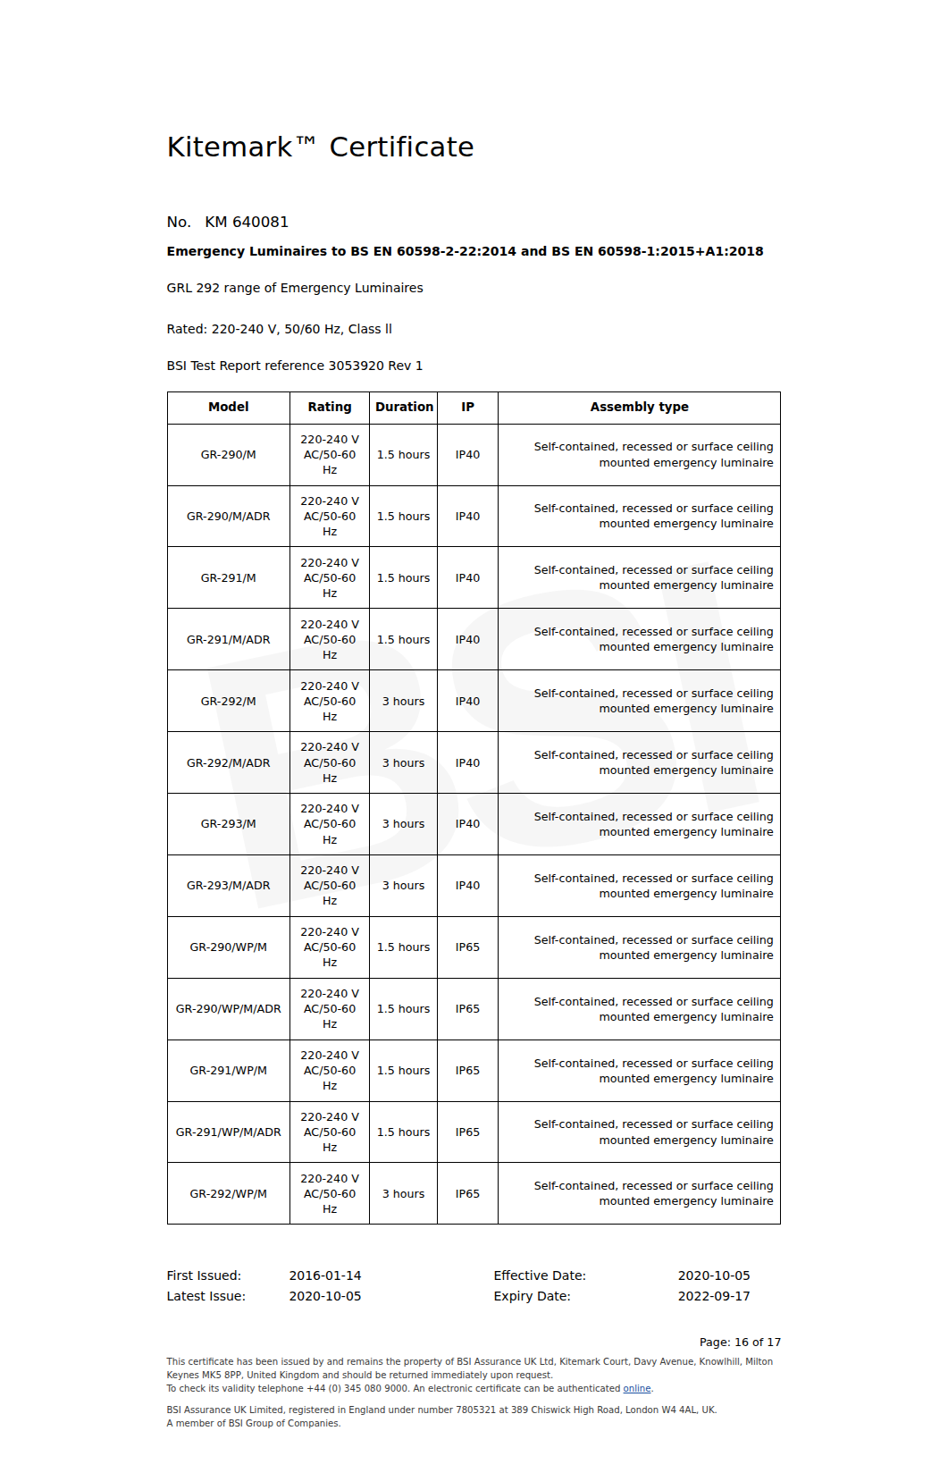BSI
Kitemark™ Certificate
No. KM 640081
Emergency Luminaires to BS EN 60598-2-22:2014 and BS EN 60598-1:2015+A1:2018
GRL 292 range of Emergency Luminaires
Rated: 220-240 V, 50/60 Hz, Class ll
BSI Test Report reference 3053920 Rev 1
| Model | Rating | Duration | IP | Assembly type |
| --- | --- | --- | --- | --- |
| GR-290/M | 220-240 V AC/50-60 Hz | 1.5 hours | IP40 | Self-contained, recessed or surface ceiling mounted emergency luminaire |
| GR-290/M/ADR | 220-240 V AC/50-60 Hz | 1.5 hours | IP40 | Self-contained, recessed or surface ceiling mounted emergency luminaire |
| GR-291/M | 220-240 V AC/50-60 Hz | 1.5 hours | IP40 | Self-contained, recessed or surface ceiling mounted emergency luminaire |
| GR-291/M/ADR | 220-240 V AC/50-60 Hz | 1.5 hours | IP40 | Self-contained, recessed or surface ceiling mounted emergency luminaire |
| GR-292/M | 220-240 V AC/50-60 Hz | 3 hours | IP40 | Self-contained, recessed or surface ceiling mounted emergency luminaire |
| GR-292/M/ADR | 220-240 V AC/50-60 Hz | 3 hours | IP40 | Self-contained, recessed or surface ceiling mounted emergency luminaire |
| GR-293/M | 220-240 V AC/50-60 Hz | 3 hours | IP40 | Self-contained, recessed or surface ceiling mounted emergency luminaire |
| GR-293/M/ADR | 220-240 V AC/50-60 Hz | 3 hours | IP40 | Self-contained, recessed or surface ceiling mounted emergency luminaire |
| GR-290/WP/M | 220-240 V AC/50-60 Hz | 1.5 hours | IP65 | Self-contained, recessed or surface ceiling mounted emergency luminaire |
| GR-290/WP/M/ADR | 220-240 V AC/50-60 Hz | 1.5 hours | IP65 | Self-contained, recessed or surface ceiling mounted emergency luminaire |
| GR-291/WP/M | 220-240 V AC/50-60 Hz | 1.5 hours | IP65 | Self-contained, recessed or surface ceiling mounted emergency luminaire |
| GR-291/WP/M/ADR | 220-240 V AC/50-60 Hz | 1.5 hours | IP65 | Self-contained, recessed or surface ceiling mounted emergency luminaire |
| GR-292/WP/M | 220-240 V AC/50-60 Hz | 3 hours | IP65 | Self-contained, recessed or surface ceiling mounted emergency luminaire |
| First Issued: | 2016-01-14 | Effective Date: | 2020-10-05 |
| Latest Issue: | 2020-10-05 | Expiry Date: | 2022-09-17 |
Page: 16 of 17
This certificate has been issued by and remains the property of BSI Assurance UK Ltd, Kitemark Court, Davy Avenue, Knowlhill, Milton Keynes MK5 8PP, United Kingdom and should be returned immediately upon request.
To check its validity telephone +44 (0) 345 080 9000. An electronic certificate can be authenticated online.
BSI Assurance UK Limited, registered in England under number 7805321 at 389 Chiswick High Road, London W4 4AL, UK.
A member of BSI Group of Companies.